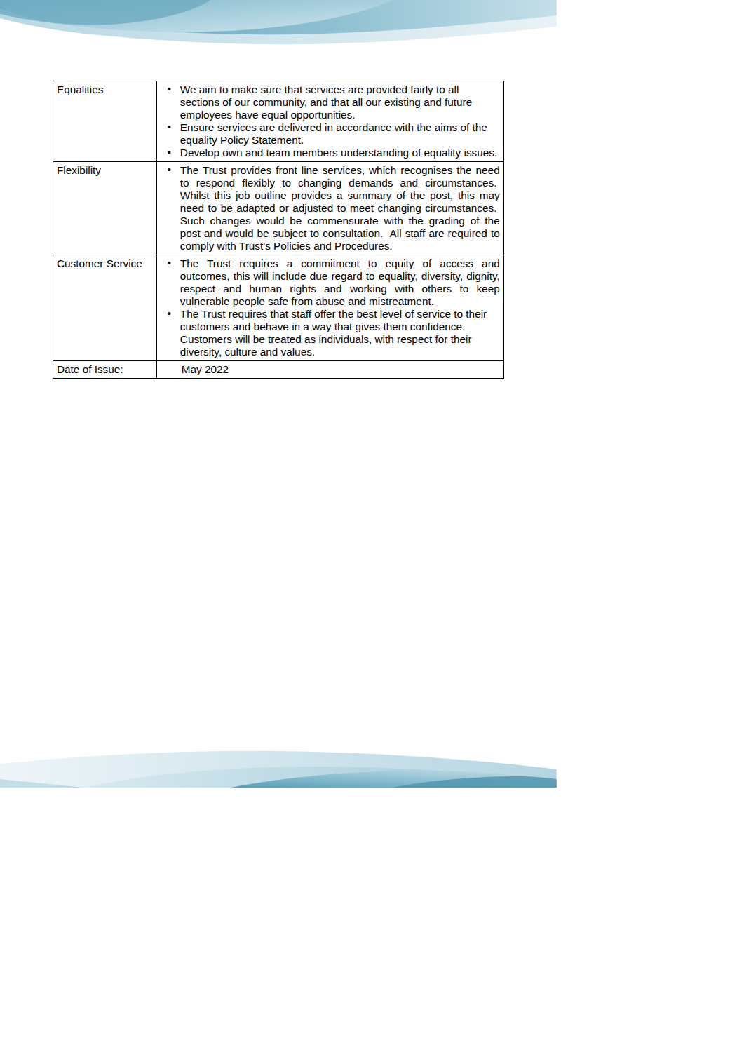| Equalities | We aim to make sure that services are provided fairly to all sections of our community, and that all our existing and future employees have equal opportunities. Ensure services are delivered in accordance with the aims of the equality Policy Statement. Develop own and team members understanding of equality issues. |
| Flexibility | The Trust provides front line services, which recognises the need to respond flexibly to changing demands and circumstances. Whilst this job outline provides a summary of the post, this may need to be adapted or adjusted to meet changing circumstances. Such changes would be commensurate with the grading of the post and would be subject to consultation. All staff are required to comply with Trust's Policies and Procedures. |
| Customer Service | The Trust requires a commitment to equity of access and outcomes, this will include due regard to equality, diversity, dignity, respect and human rights and working with others to keep vulnerable people safe from abuse and mistreatment. The Trust requires that staff offer the best level of service to their customers and behave in a way that gives them confidence. Customers will be treated as individuals, with respect for their diversity, culture and values. |
| Date of Issue: | May 2022 |